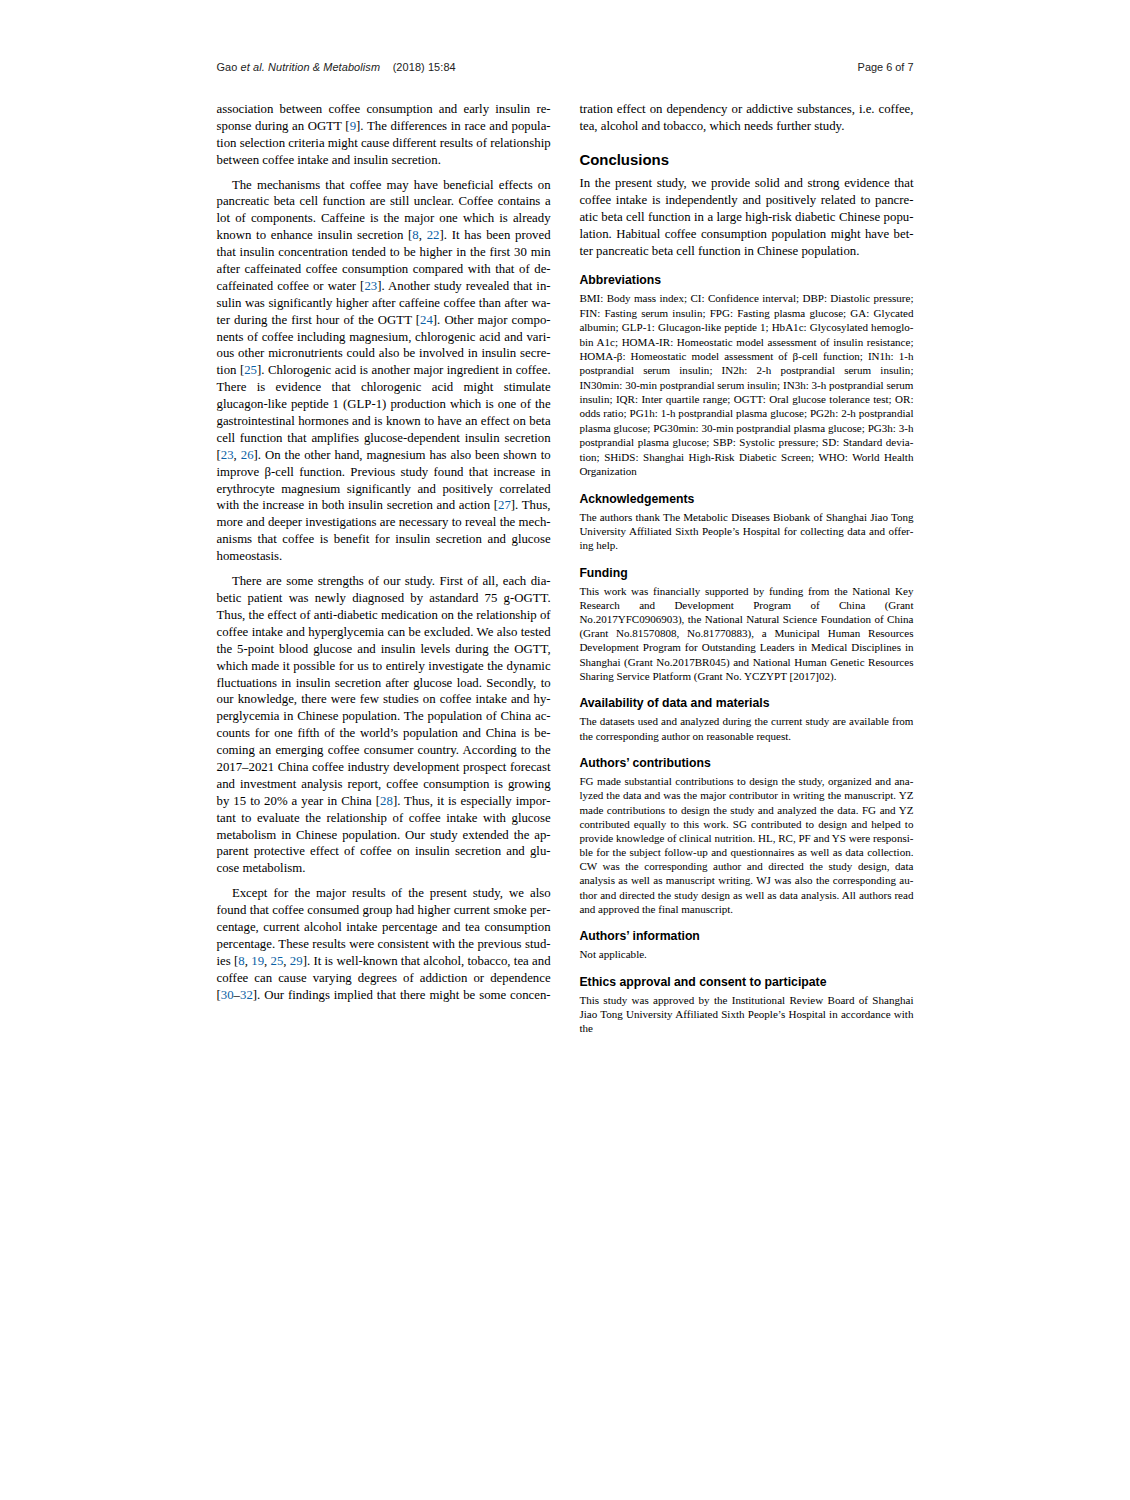Gao et al. Nutrition & Metabolism (2018) 15:84
Page 6 of 7
association between coffee consumption and early insulin response during an OGTT [9]. The differences in race and population selection criteria might cause different results of relationship between coffee intake and insulin secretion.
The mechanisms that coffee may have beneficial effects on pancreatic beta cell function are still unclear. Coffee contains a lot of components. Caffeine is the major one which is already known to enhance insulin secretion [8, 22]. It has been proved that insulin concentration tended to be higher in the first 30 min after caffeinated coffee consumption compared with that of decaffeinated coffee or water [23]. Another study revealed that insulin was significantly higher after caffeine coffee than after water during the first hour of the OGTT [24]. Other major components of coffee including magnesium, chlorogenic acid and various other micronutrients could also be involved in insulin secretion [25]. Chlorogenic acid is another major ingredient in coffee. There is evidence that chlorogenic acid might stimulate glucagon-like peptide 1 (GLP-1) production which is one of the gastrointestinal hormones and is known to have an effect on beta cell function that amplifies glucose-dependent insulin secretion [23, 26]. On the other hand, magnesium has also been shown to improve β-cell function. Previous study found that increase in erythrocyte magnesium significantly and positively correlated with the increase in both insulin secretion and action [27]. Thus, more and deeper investigations are necessary to reveal the mechanisms that coffee is benefit for insulin secretion and glucose homeostasis.
There are some strengths of our study. First of all, each diabetic patient was newly diagnosed by astandard 75 g-OGTT. Thus, the effect of anti-diabetic medication on the relationship of coffee intake and hyperglycemia can be excluded. We also tested the 5-point blood glucose and insulin levels during the OGTT, which made it possible for us to entirely investigate the dynamic fluctuations in insulin secretion after glucose load. Secondly, to our knowledge, there were few studies on coffee intake and hyperglycemia in Chinese population. The population of China accounts for one fifth of the world’s population and China is becoming an emerging coffee consumer country. According to the 2017–2021 China coffee industry development prospect forecast and investment analysis report, coffee consumption is growing by 15 to 20% a year in China [28]. Thus, it is especially important to evaluate the relationship of coffee intake with glucose metabolism in Chinese population. Our study extended the apparent protective effect of coffee on insulin secretion and glucose metabolism.
Except for the major results of the present study, we also found that coffee consumed group had higher current smoke percentage, current alcohol intake percentage and tea consumption percentage. These results were consistent with the previous studies [8, 19, 25, 29]. It is well-known that alcohol, tobacco, tea and coffee can cause varying degrees of addiction or dependence [30–32]. Our findings implied that there might be some concentration effect on dependency or addictive substances, i.e. coffee, tea, alcohol and tobacco, which needs further study.
Conclusions
In the present study, we provide solid and strong evidence that coffee intake is independently and positively related to pancreatic beta cell function in a large high-risk diabetic Chinese population. Habitual coffee consumption population might have better pancreatic beta cell function in Chinese population.
Abbreviations
BMI: Body mass index; CI: Confidence interval; DBP: Diastolic pressure; FIN: Fasting serum insulin; FPG: Fasting plasma glucose; GA: Glycated albumin; GLP-1: Glucagon-like peptide 1; HbA1c: Glycosylated hemoglobin A1c; HOMA-IR: Homeostatic model assessment of insulin resistance; HOMA-β: Homeostatic model assessment of β-cell function; IN1h: 1-h postprandial serum insulin; IN2h: 2-h postprandial serum insulin; IN30min: 30-min postprandial serum insulin; IN3h: 3-h postprandial serum insulin; IQR: Inter quartile range; OGTT: Oral glucose tolerance test; OR: odds ratio; PG1h: 1-h postprandial plasma glucose; PG2h: 2-h postprandial plasma glucose; PG30min: 30-min postprandial plasma glucose; PG3h: 3-h postprandial plasma glucose; SBP: Systolic pressure; SD: Standard deviation; SHiDS: Shanghai High-Risk Diabetic Screen; WHO: World Health Organization
Acknowledgements
The authors thank The Metabolic Diseases Biobank of Shanghai Jiao Tong University Affiliated Sixth People’s Hospital for collecting data and offering help.
Funding
This work was financially supported by funding from the National Key Research and Development Program of China (Grant No.2017YFC0906903), the National Natural Science Foundation of China (Grant No.81570808, No.81770883), a Municipal Human Resources Development Program for Outstanding Leaders in Medical Disciplines in Shanghai (Grant No.2017BR045) and National Human Genetic Resources Sharing Service Platform (Grant No. YCZYPT [2017]02).
Availability of data and materials
The datasets used and analyzed during the current study are available from the corresponding author on reasonable request.
Authors’ contributions
FG made substantial contributions to design the study, organized and analyzed the data and was the major contributor in writing the manuscript. YZ made contributions to design the study and analyzed the data. FG and YZ contributed equally to this work. SG contributed to design and helped to provide knowledge of clinical nutrition. HL, RC, PF and YS were responsible for the subject follow-up and questionnaires as well as data collection. CW was the corresponding author and directed the study design, data analysis as well as manuscript writing. WJ was also the corresponding author and directed the study design as well as data analysis. All authors read and approved the final manuscript.
Authors’ information
Not applicable.
Ethics approval and consent to participate
This study was approved by the Institutional Review Board of Shanghai Jiao Tong University Affiliated Sixth People’s Hospital in accordance with the